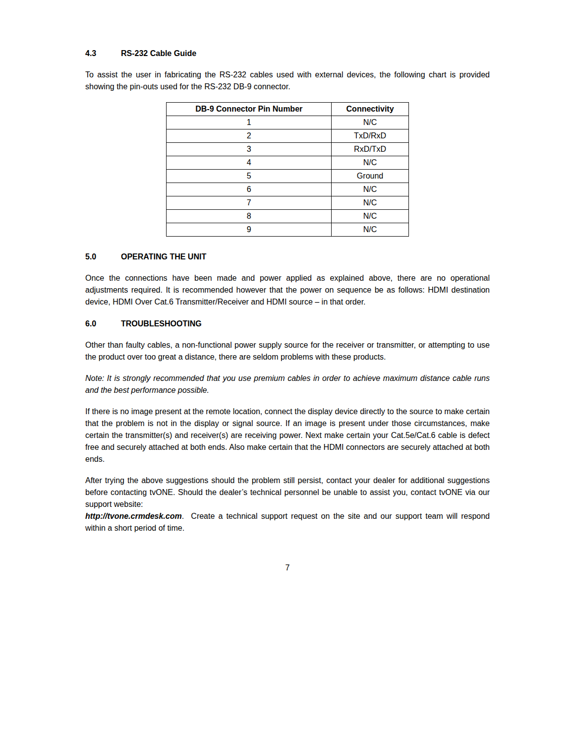4.3 RS-232 Cable Guide
To assist the user in fabricating the RS-232 cables used with external devices, the following chart is provided showing the pin-outs used for the RS-232 DB-9 connector.
| DB-9 Connector Pin Number | Connectivity |
| --- | --- |
| 1 | N/C |
| 2 | TxD/RxD |
| 3 | RxD/TxD |
| 4 | N/C |
| 5 | Ground |
| 6 | N/C |
| 7 | N/C |
| 8 | N/C |
| 9 | N/C |
5.0 OPERATING THE UNIT
Once the connections have been made and power applied as explained above, there are no operational adjustments required. It is recommended however that the power on sequence be as follows: HDMI destination device, HDMI Over Cat.6 Transmitter/Receiver and HDMI source – in that order.
6.0 TROUBLESHOOTING
Other than faulty cables, a non-functional power supply source for the receiver or transmitter, or attempting to use the product over too great a distance, there are seldom problems with these products.
Note: It is strongly recommended that you use premium cables in order to achieve maximum distance cable runs and the best performance possible.
If there is no image present at the remote location, connect the display device directly to the source to make certain that the problem is not in the display or signal source. If an image is present under those circumstances, make certain the transmitter(s) and receiver(s) are receiving power. Next make certain your Cat.5e/Cat.6 cable is defect free and securely attached at both ends. Also make certain that the HDMI connectors are securely attached at both ends.
After trying the above suggestions should the problem still persist, contact your dealer for additional suggestions before contacting tvONE. Should the dealer’s technical personnel be unable to assist you, contact tvONE via our support website:
http://tvone.crmdesk.com. Create a technical support request on the site and our support team will respond within a short period of time.
7